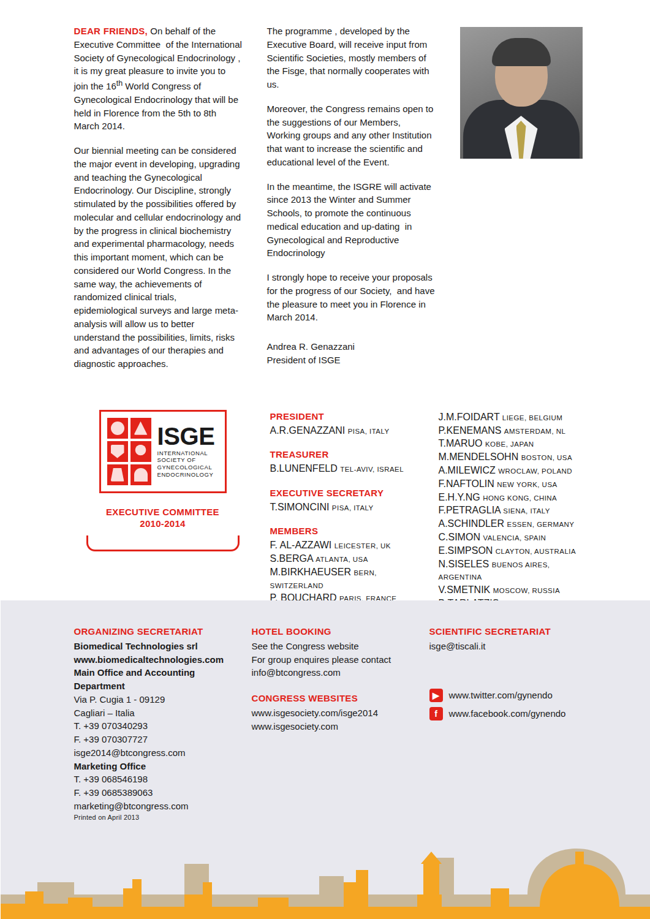DEAR FRIENDS, On behalf of the Executive Committee of the International Society of Gynecological Endocrinology , it is my great pleasure to invite you to join the 16th World Congress of Gynecological Endocrinology that will be held in Florence from the 5th to 8th March 2014.
Our biennial meeting can be considered the major event in developing, upgrading and teaching the Gynecological Endocrinology. Our Discipline, strongly stimulated by the possibilities offered by molecular and cellular endocrinology and by the progress in clinical biochemistry and experimental pharmacology, needs this important moment, which can be considered our World Congress. In the same way, the achievements of randomized clinical trials, epidemiological surveys and large meta-analysis will allow us to better understand the possibilities, limits, risks and advantages of our therapies and diagnostic approaches.
The programme , developed by the Executive Board, will receive input from Scientific Societies, mostly members of the Fisge, that normally cooperates with us.
Moreover, the Congress remains open to the suggestions of our Members, Working groups and any other Institution that want to increase the scientific and educational level of the Event.
In the meantime, the ISGRE will activate since 2013 the Winter and Summer Schools, to promote the continuous medical education and up-dating in Gynecological and Reproductive Endocrinology
I strongly hope to receive your proposals for the progress of our Society, and have the pleasure to meet you in Florence in March 2014.
Andrea R. Genazzani
President of ISGE
ISGE International
Society of
Gynecological
Endocrinology
EXECUTIVE COMMITTEE
2010-2014
President
A.R.GENAZZANI Pisa, Italy
Treasurer
B.LUNENFELD Tel-Aviv, Israel
Executive Secretary
T.SIMONCINI Pisa, Italy
Members
F. AL-AZZAWI Leicester, UK
S.BERGA Atlanta, USA
M.BIRKHAEUSER Bern, Switzerland
P. BOUCHARD Paris, France
M.BRINCAT Malta
N.R. DE MELO Sao Paulo, Brazil
L.DEVOTO Santiago, Chile
J.M.FOIDART Liege, Belgium
P.KENEMANS Amsterdam, NL
T.MARUO Kobe, Japan
M.MENDELSOHN Boston, USA
A.MILEWICZ Wroclaw, Poland
F.NAFTOLIN New York, USA
E.H.Y.NG Hong Kong, China
F.PETRAGLIA Siena, Italy
A.SCHINDLER Essen, Germany
C.SIMON Valencia, Spain
E.SIMPSON Clayton, Australia
N.SISELES Buenos Aires, Argentina
V.SMETNIK Moscow, Russia
B.TARLATZIS Thessaloniki, Greece
B. Von SCHOULTZ Stockholm, Sweden
Organizing Secretariat
Biomedical Technologies srl
www.biomedicaltechnologies.com
Main Office and Accounting Department
Via P. Cugia 1 - 09129
Cagliari – Italia
T. +39 070340293
F. +39 070307727
isge2014@btcongress.com
Marketing Office
T. +39 068546198
F. +39 0685389063
marketing@btcongress.com
Hotel Booking
See the Congress website
For group enquires please contact
info@btcongress.com
Congress Websites
www.isgesociety.com/isge2014
www.isgesociety.com
Scientific Secretariat
isge@tiscali.it
▶ www.twitter.com/gynendo
f www.facebook.com/gynendo
Printed on April 2013